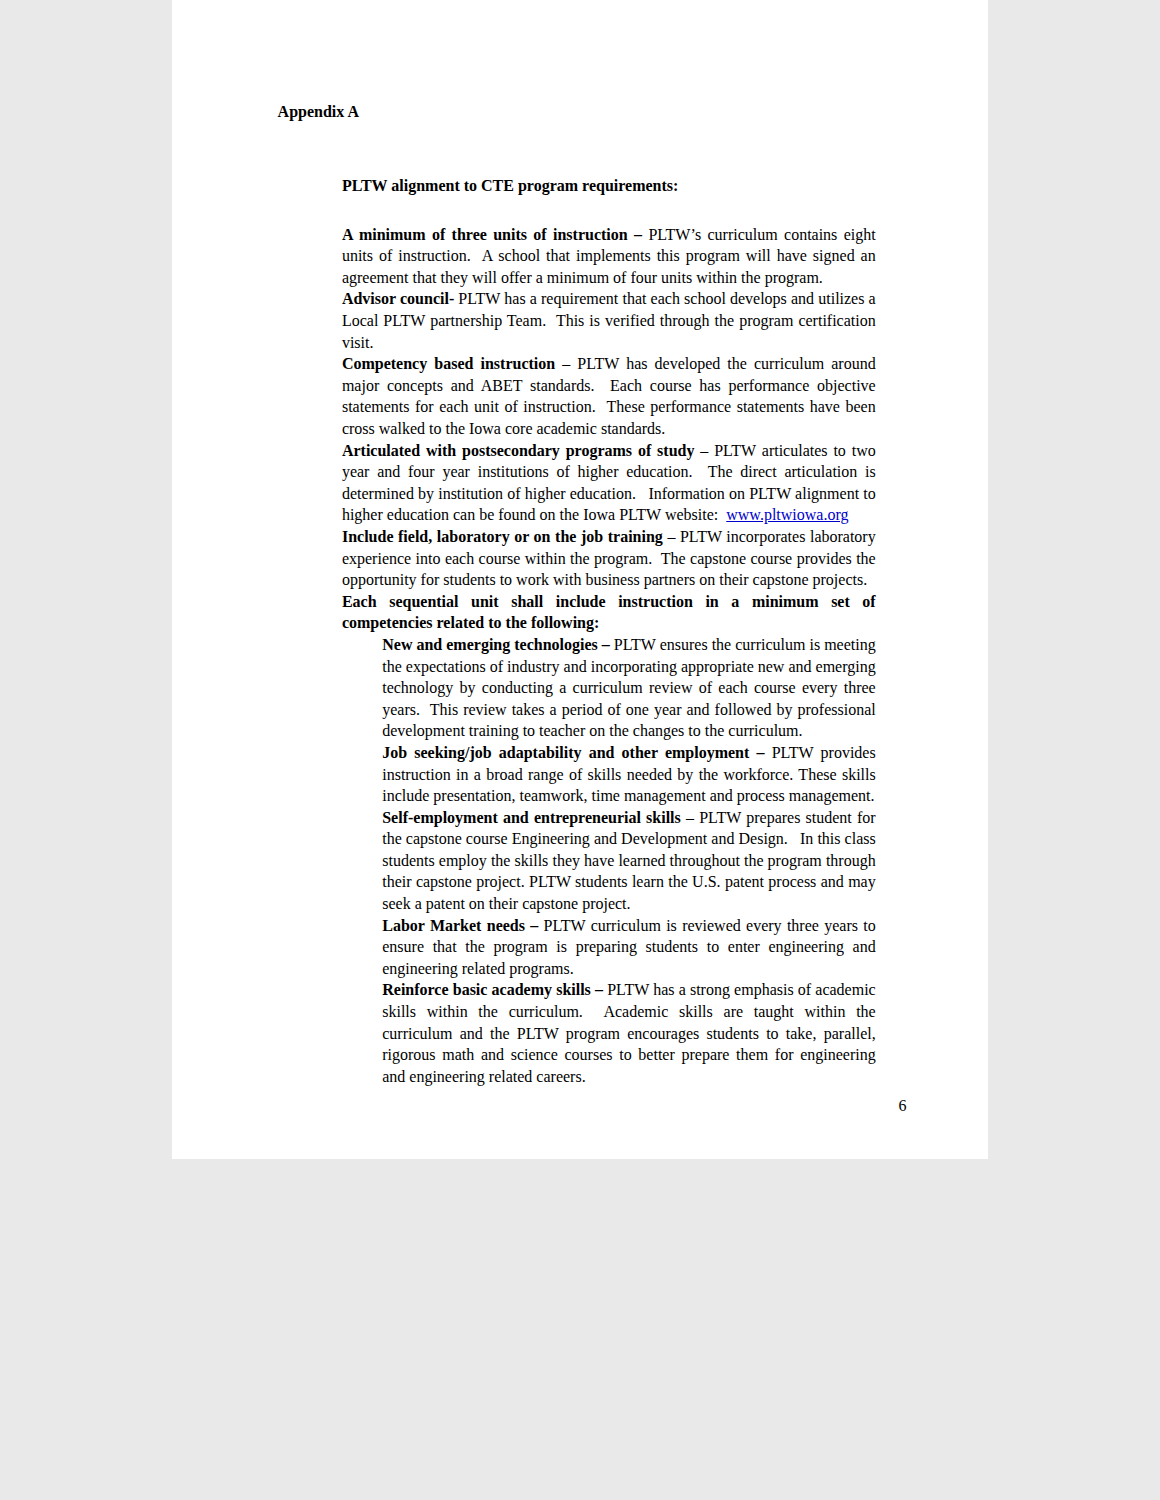Appendix A
PLTW alignment to CTE program requirements:
A minimum of three units of instruction – PLTW’s curriculum contains eight units of instruction. A school that implements this program will have signed an agreement that they will offer a minimum of four units within the program.
Advisor council- PLTW has a requirement that each school develops and utilizes a Local PLTW partnership Team. This is verified through the program certification visit.
Competency based instruction – PLTW has developed the curriculum around major concepts and ABET standards. Each course has performance objective statements for each unit of instruction. These performance statements have been cross walked to the Iowa core academic standards.
Articulated with postsecondary programs of study – PLTW articulates to two year and four year institutions of higher education. The direct articulation is determined by institution of higher education. Information on PLTW alignment to higher education can be found on the Iowa PLTW website: www.pltwiowa.org
Include field, laboratory or on the job training – PLTW incorporates laboratory experience into each course within the program. The capstone course provides the opportunity for students to work with business partners on their capstone projects.
Each sequential unit shall include instruction in a minimum set of competencies related to the following:
New and emerging technologies – PLTW ensures the curriculum is meeting the expectations of industry and incorporating appropriate new and emerging technology by conducting a curriculum review of each course every three years. This review takes a period of one year and followed by professional development training to teacher on the changes to the curriculum.
Job seeking/job adaptability and other employment – PLTW provides instruction in a broad range of skills needed by the workforce. These skills include presentation, teamwork, time management and process management.
Self-employment and entrepreneurial skills – PLTW prepares student for the capstone course Engineering and Development and Design. In this class students employ the skills they have learned throughout the program through their capstone project. PLTW students learn the U.S. patent process and may seek a patent on their capstone project.
Labor Market needs – PLTW curriculum is reviewed every three years to ensure that the program is preparing students to enter engineering and engineering related programs.
Reinforce basic academy skills – PLTW has a strong emphasis of academic skills within the curriculum. Academic skills are taught within the curriculum and the PLTW program encourages students to take, parallel, rigorous math and science courses to better prepare them for engineering and engineering related careers.
6